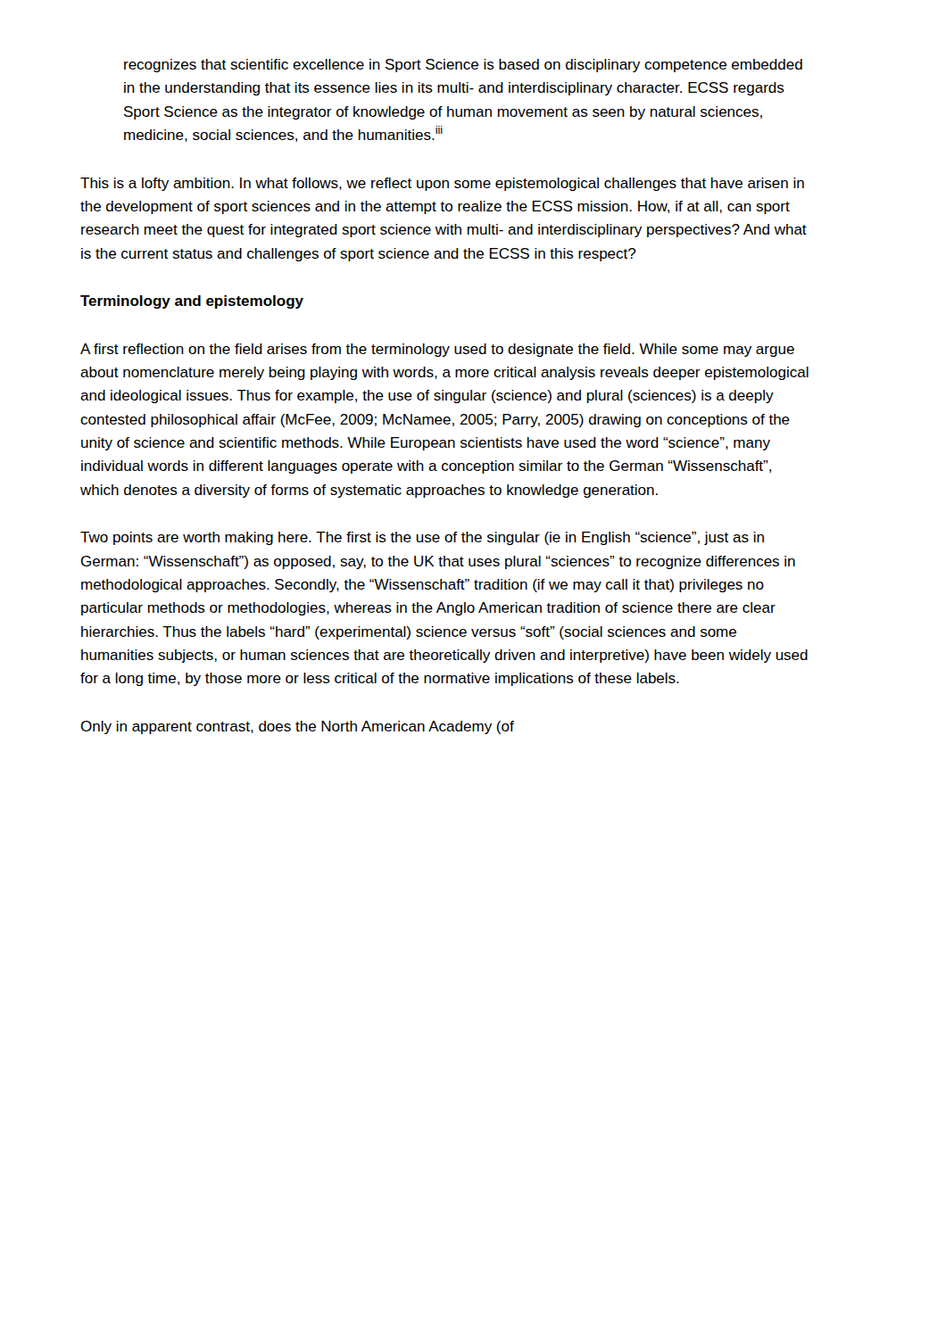recognizes that scientific excellence in Sport Science is based on disciplinary competence embedded in the understanding that its essence lies in its multi- and interdisciplinary character. ECSS regards Sport Science as the integrator of knowledge of human movement as seen by natural sciences, medicine, social sciences, and the humanities.iii
This is a lofty ambition. In what follows, we reflect upon some epistemological challenges that have arisen in the development of sport sciences and in the attempt to realize the ECSS mission. How, if at all, can sport research meet the quest for integrated sport science with multi- and interdisciplinary perspectives? And what is the current status and challenges of sport science and the ECSS in this respect?
Terminology and epistemology
A first reflection on the field arises from the terminology used to designate the field. While some may argue about nomenclature merely being playing with words, a more critical analysis reveals deeper epistemological and ideological issues. Thus for example, the use of singular (science) and plural (sciences) is a deeply contested philosophical affair (McFee, 2009; McNamee, 2005; Parry, 2005) drawing on conceptions of the unity of science and scientific methods. While European scientists have used the word “science”, many individual words in different languages operate with a conception similar to the German “Wissenschaft”, which denotes a diversity of forms of systematic approaches to knowledge generation.
Two points are worth making here. The first is the use of the singular (ie in English “science”, just as in German: “Wissenschaft”) as opposed, say, to the UK that uses plural “sciences” to recognize differences in methodological approaches. Secondly, the “Wissenschaft” tradition (if we may call it that) privileges no particular methods or methodologies, whereas in the Anglo American tradition of science there are clear hierarchies. Thus the labels “hard” (experimental) science versus “soft” (social sciences and some humanities subjects, or human sciences that are theoretically driven and interpretive) have been widely used for a long time, by those more or less critical of the normative implications of these labels.
Only in apparent contrast, does the North American Academy (of